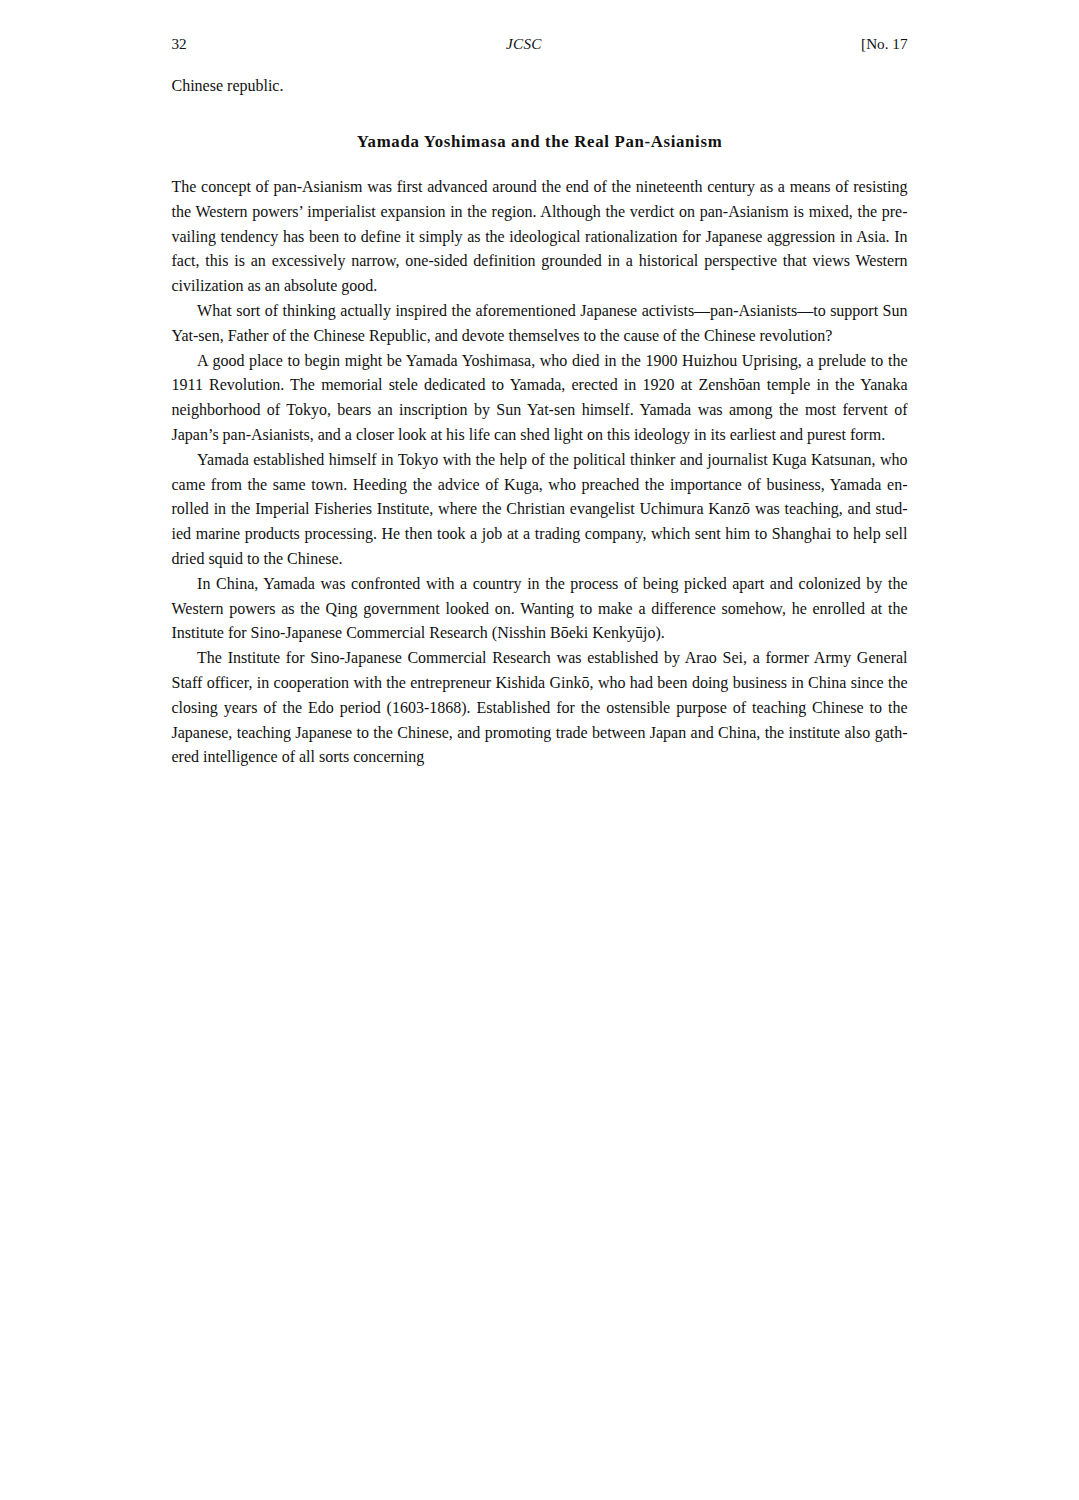32 JCSC [No. 17
Chinese republic.
Yamada Yoshimasa and the Real Pan‑Asianism
The concept of pan‑Asianism was first advanced around the end of the nineteenth century as a means of resisting the Western powers’ imperialist expansion in the region. Although the verdict on pan‑Asianism is mixed, the prevailing tendency has been to define it simply as the ideological rationalization for Japanese aggression in Asia. In fact, this is an excessively narrow, one‑sided definition grounded in a historical perspective that views Western civilization as an absolute good.
What sort of thinking actually inspired the aforementioned Japanese activists—pan‑Asianists—to support Sun Yat‑sen, Father of the Chinese Republic, and devote themselves to the cause of the Chinese revolution?
A good place to begin might be Yamada Yoshimasa, who died in the 1900 Huizhou Uprising, a prelude to the 1911 Revolution. The memorial stele dedicated to Yamada, erected in 1920 at Zenshōan temple in the Yanaka neighborhood of Tokyo, bears an inscription by Sun Yat‑sen himself. Yamada was among the most fervent of Japan’s pan‑Asianists, and a closer look at his life can shed light on this ideology in its earliest and purest form.
Yamada established himself in Tokyo with the help of the political thinker and journalist Kuga Katsunan, who came from the same town. Heeding the advice of Kuga, who preached the importance of business, Yamada enrolled in the Imperial Fisheries Institute, where the Christian evangelist Uchimura Kanzō was teaching, and studied marine products processing. He then took a job at a trading company, which sent him to Shanghai to help sell dried squid to the Chinese.
In China, Yamada was confronted with a country in the process of being picked apart and colonized by the Western powers as the Qing government looked on. Wanting to make a difference somehow, he enrolled at the Institute for Sino‑Japanese Commercial Research (Nisshin Bōeki Kenkyūjo).
The Institute for Sino‑Japanese Commercial Research was established by Arao Sei, a former Army General Staff officer, in cooperation with the entrepreneur Kishida Ginkō, who had been doing business in China since the closing years of the Edo period (1603-1868). Established for the ostensible purpose of teaching Chinese to the Japanese, teaching Japanese to the Chinese, and promoting trade between Japan and China, the institute also gathered intelligence of all sorts concerning